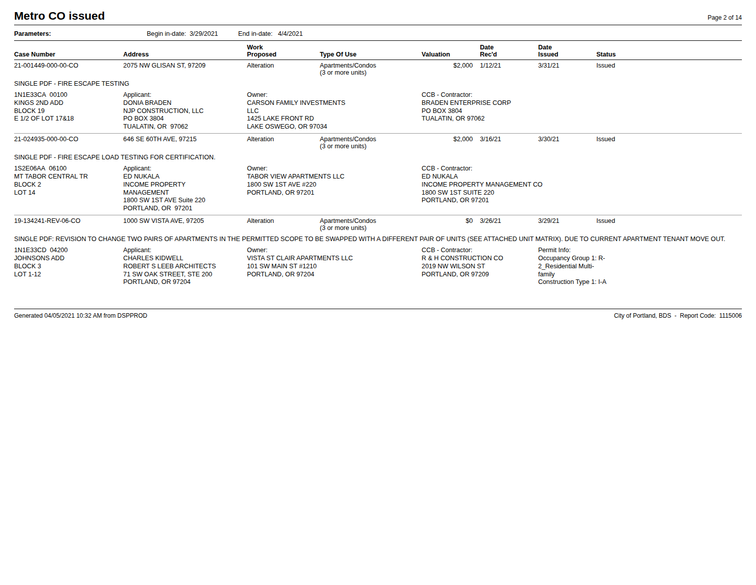Metro CO issued
Page 2 of 14
Parameters:
Begin in-date: 3/29/2021
End in-date: 4/4/2021
| Case Number | Address | Work Proposed | Type Of Use | Valuation | Date Rec'd | Date Issued | Status |
| --- | --- | --- | --- | --- | --- | --- | --- |
| 21-001449-000-00-CO | 2075 NW GLISAN ST, 97209 | Alteration | Apartments/Condos (3 or more units) | $2,000 | 1/12/21 | 3/31/21 | Issued |
| SINGLE PDF - FIRE ESCAPE TESTING |
| 1N1E33CA 00100 KINGS 2ND ADD BLOCK 19 E 1/2 OF LOT 17&18 | Applicant: DONIA BRADEN NJP CONSTRUCTION, LLC PO BOX 3804 TUALATIN, OR 97062 | Owner: CARSON FAMILY INVESTMENTS LLC 1425 LAKE FRONT RD LAKE OSWEGO, OR 97034 | CCB - Contractor: BRADEN ENTERPRISE CORP PO BOX 3804 TUALATIN, OR 97062 | |
| 21-024935-000-00-CO | 646 SE 60TH AVE, 97215 | Alteration | Apartments/Condos (3 or more units) | $2,000 | 3/16/21 | 3/30/21 | Issued |
| SINGLE PDF - FIRE ESCAPE LOAD TESTING FOR CERTIFICATION. |
| 1S2E06AA 06100 MT TABOR CENTRAL TR BLOCK 2 LOT 14 | Applicant: ED NUKALA INCOME PROPERTY MANAGEMENT 1800 SW 1ST AVE Suite 220 PORTLAND, OR 97201 | Owner: TABOR VIEW APARTMENTS LLC 1800 SW 1ST AVE #220 PORTLAND, OR 97201 | CCB - Contractor: ED NUKALA INCOME PROPERTY MANAGEMENT CO 1800 SW 1ST SUITE 220 PORTLAND, OR 97201 | |
| 19-134241-REV-06-CO | 1000 SW VISTA AVE, 97205 | Alteration | Apartments/Condos (3 or more units) | $0 | 3/26/21 | 3/29/21 | Issued |
| SINGLE PDF: REVISION TO CHANGE TWO PAIRS OF APARTMENTS IN THE PERMITTED SCOPE TO BE SWAPPED WITH A DIFFERENT PAIR OF UNITS (SEE ATTACHED UNIT MATRIX). DUE TO CURRENT APARTMENT TENANT MOVE OUT. |
| 1N1E33CD 04200 JOHNSONS ADD BLOCK 3 LOT 1-12 | Applicant: CHARLES KIDWELL ROBERT S LEEB ARCHITECTS 71 SW OAK STREET, STE 200 PORTLAND, OR 97204 | Owner: VISTA ST CLAIR APARTMENTS LLC 101 SW MAIN ST #1210 PORTLAND, OR 97204 | CCB - Contractor: R & H CONSTRUCTION CO 2019 NW WILSON ST PORTLAND, OR 97209 | Permit Info: Occupancy Group 1: R- 2_Residential Multi- family Construction Type 1: I-A |
Generated 04/05/2021 10:32 AM from DSPPROD
City of Portland, BDS - Report Code: 1115006